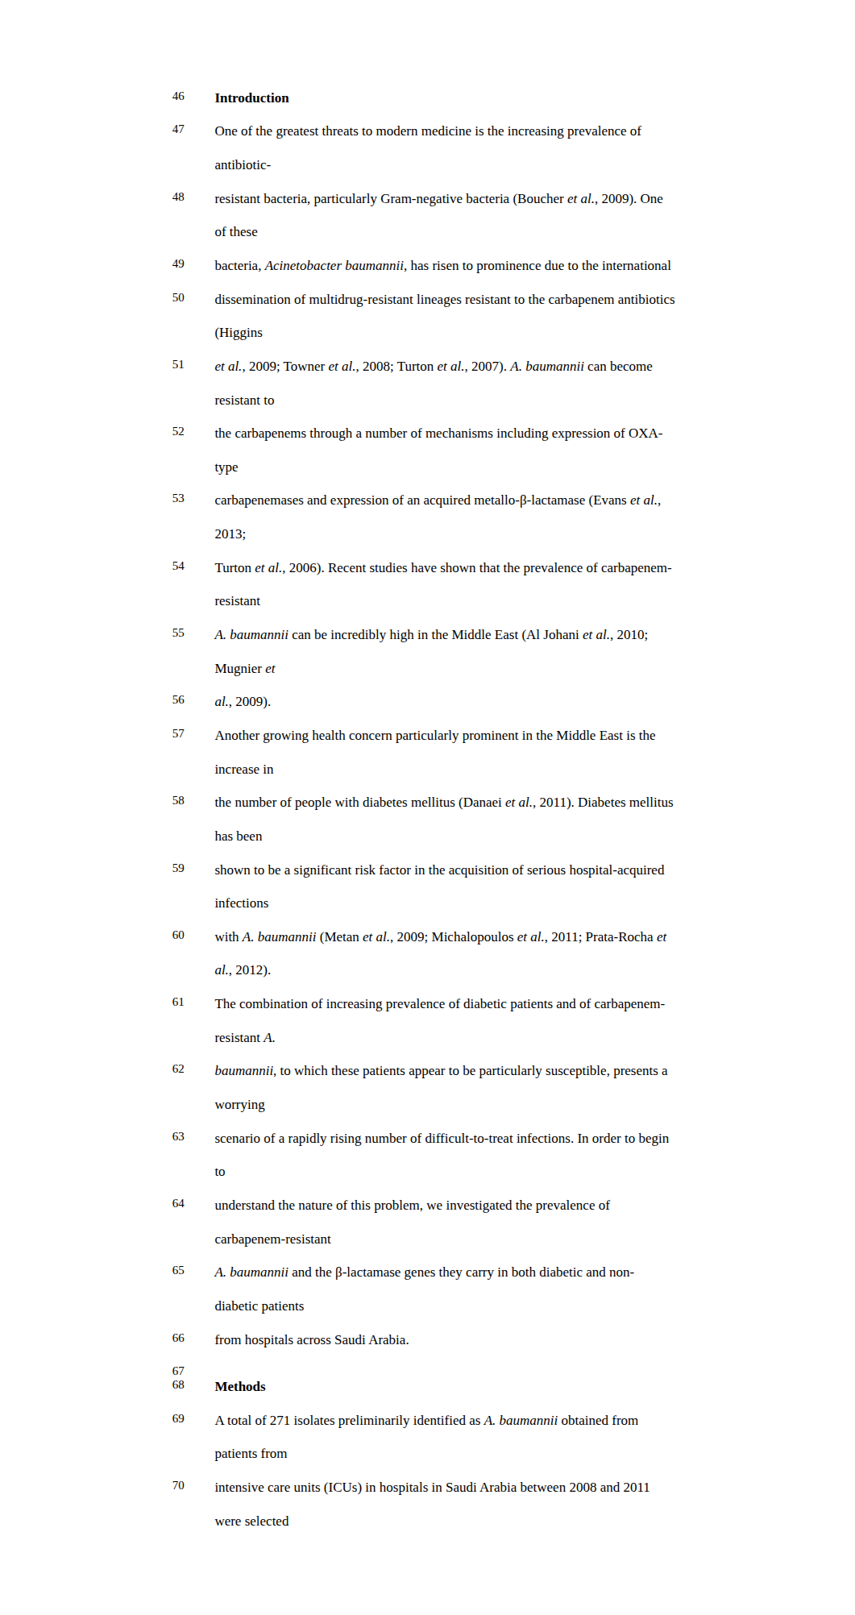Introduction
One of the greatest threats to modern medicine is the increasing prevalence of antibiotic-
resistant bacteria, particularly Gram-negative bacteria (Boucher et al., 2009). One of these
bacteria, Acinetobacter baumannii, has risen to prominence due to the international
dissemination of multidrug-resistant lineages resistant to the carbapenem antibiotics (Higgins
et al., 2009; Towner et al., 2008; Turton et al., 2007). A. baumannii can become resistant to
the carbapenems through a number of mechanisms including expression of OXA-type
carbapenemases and expression of an acquired metallo-β-lactamase (Evans et al., 2013;
Turton et al., 2006). Recent studies have shown that the prevalence of carbapenem-resistant
A. baumannii can be incredibly high in the Middle East (Al Johani et al., 2010; Mugnier et
al., 2009).
Another growing health concern particularly prominent in the Middle East is the increase in
the number of people with diabetes mellitus (Danaei et al., 2011). Diabetes mellitus has been
shown to be a significant risk factor in the acquisition of serious hospital-acquired infections
with A. baumannii (Metan et al., 2009; Michalopoulos et al., 2011; Prata-Rocha et al., 2012).
The combination of increasing prevalence of diabetic patients and of carbapenem-resistant A.
baumannii, to which these patients appear to be particularly susceptible, presents a worrying
scenario of a rapidly rising number of difficult-to-treat infections. In order to begin to
understand the nature of this problem, we investigated the prevalence of carbapenem-resistant
A. baumannii and the β-lactamase genes they carry in both diabetic and non-diabetic patients
from hospitals across Saudi Arabia.
Methods
A total of 271 isolates preliminarily identified as A. baumannii obtained from patients from
intensive care units (ICUs) in hospitals in Saudi Arabia between 2008 and 2011 were selected